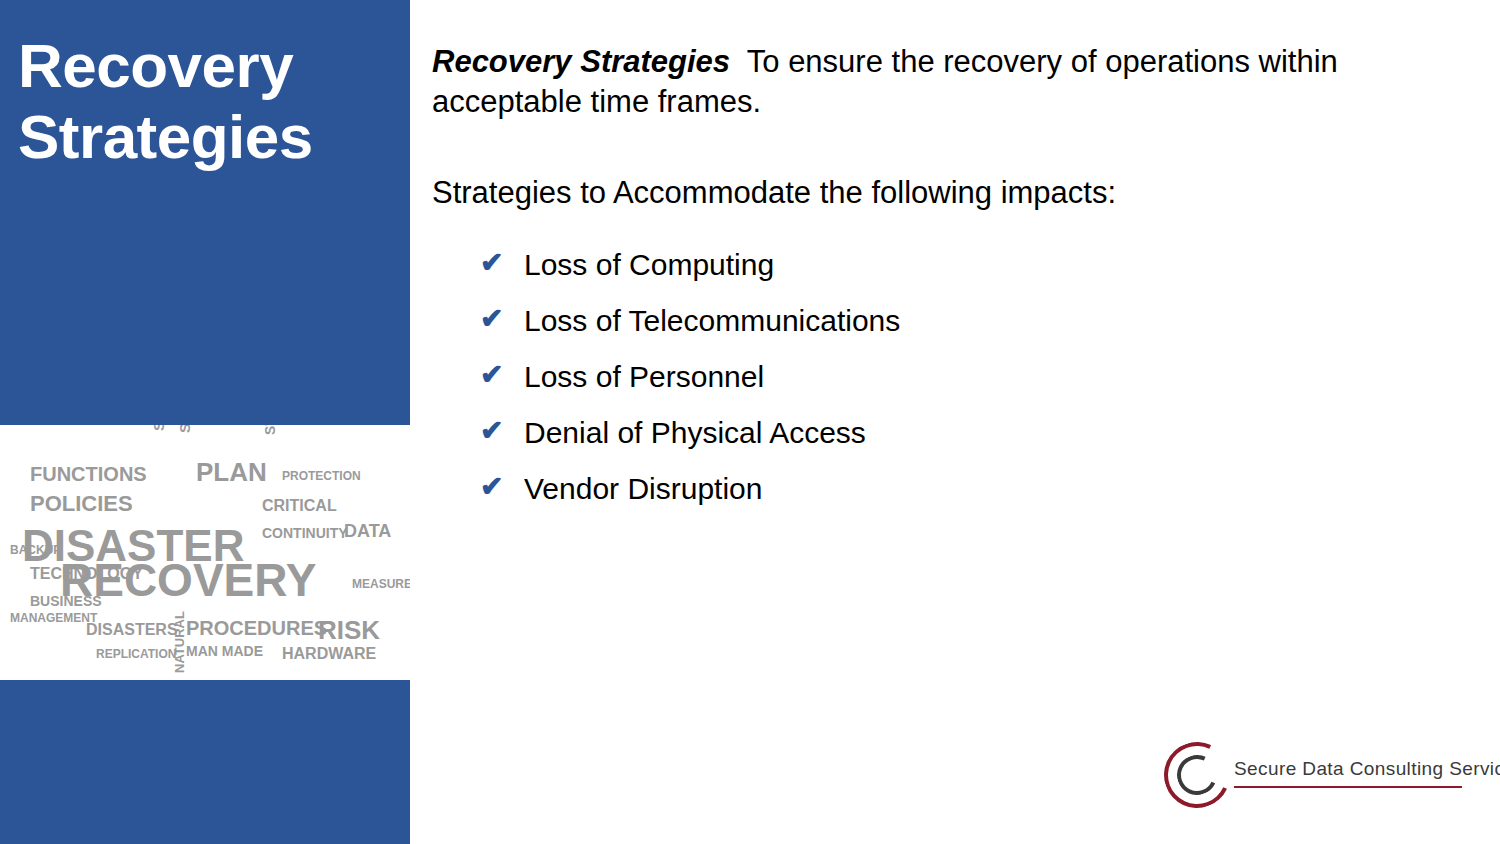Recovery
Strategies
SOFTWARE SYSTEM STRATEGY FUNCTIONS PLAN PROTECTION POLICIES CRITICAL DISASTER CONTINUITY DATA BACKUP TECHNOLOGY RECOVERY MEASURES BUSINESS MANAGEMENT DISASTERS PROCEDURES RISK REPLICATION MAN MADE HARDWARE NATURAL
Recovery Strategies To ensure the recovery of operations within acceptable time frames.
Strategies to Accommodate the following impacts:
Loss of Computing
Loss of Telecommunications
Loss of Personnel
Denial of Physical Access
Vendor Disruption
Secure Data Consulting Services